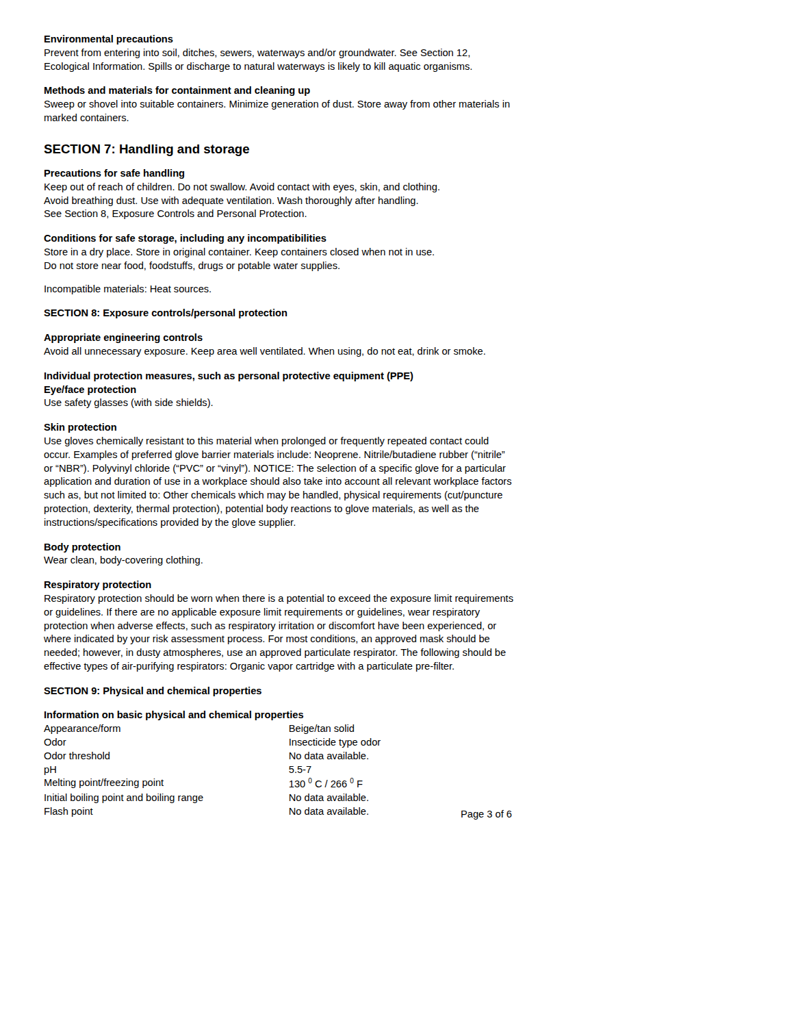Environmental precautions
Prevent from entering into soil, ditches, sewers, waterways and/or groundwater. See Section 12, Ecological Information. Spills or discharge to natural waterways is likely to kill aquatic organisms.
Methods and materials for containment and cleaning up
Sweep or shovel into suitable containers. Minimize generation of dust. Store away from other materials in marked containers.
SECTION 7: Handling and storage
Precautions for safe handling
Keep out of reach of children. Do not swallow. Avoid contact with eyes, skin, and clothing.
Avoid breathing dust. Use with adequate ventilation. Wash thoroughly after handling.
See Section 8, Exposure Controls and Personal Protection.
Conditions for safe storage, including any incompatibilities
Store in a dry place. Store in original container. Keep containers closed when not in use.
Do not store near food, foodstuffs, drugs or potable water supplies.
Incompatible materials: Heat sources.
SECTION 8: Exposure controls/personal protection
Appropriate engineering controls
Avoid all unnecessary exposure. Keep area well ventilated. When using, do not eat, drink or smoke.
Individual protection measures, such as personal protective equipment (PPE)
Eye/face protection
Use safety glasses (with side shields).
Skin protection
Use gloves chemically resistant to this material when prolonged or frequently repeated contact could occur. Examples of preferred glove barrier materials include: Neoprene. Nitrile/butadiene rubber (“nitrile” or “NBR”). Polyvinyl chloride (“PVC” or “vinyl”). NOTICE: The selection of a specific glove for a particular application and duration of use in a workplace should also take into account all relevant workplace factors such as, but not limited to: Other chemicals which may be handled, physical requirements (cut/puncture protection, dexterity, thermal protection), potential body reactions to glove materials, as well as the instructions/specifications provided by the glove supplier.
Body protection
Wear clean, body-covering clothing.
Respiratory protection
Respiratory protection should be worn when there is a potential to exceed the exposure limit requirements or guidelines. If there are no applicable exposure limit requirements or guidelines, wear respiratory protection when adverse effects, such as respiratory irritation or discomfort have been experienced, or where indicated by your risk assessment process. For most conditions, an approved mask should be needed; however, in dusty atmospheres, use an approved particulate respirator. The following should be effective types of air-purifying respirators: Organic vapor cartridge with a particulate pre-filter.
SECTION 9: Physical and chemical properties
Information on basic physical and chemical properties
| Appearance/form | Beige/tan solid |
| Odor | Insecticide type odor |
| Odor threshold | No data available. |
| pH | 5.5-7 |
| Melting point/freezing point | 130 0 C / 266 0 F |
| Initial boiling point and boiling range | No data available. |
| Flash point | No data available. |
Page 3 of 6